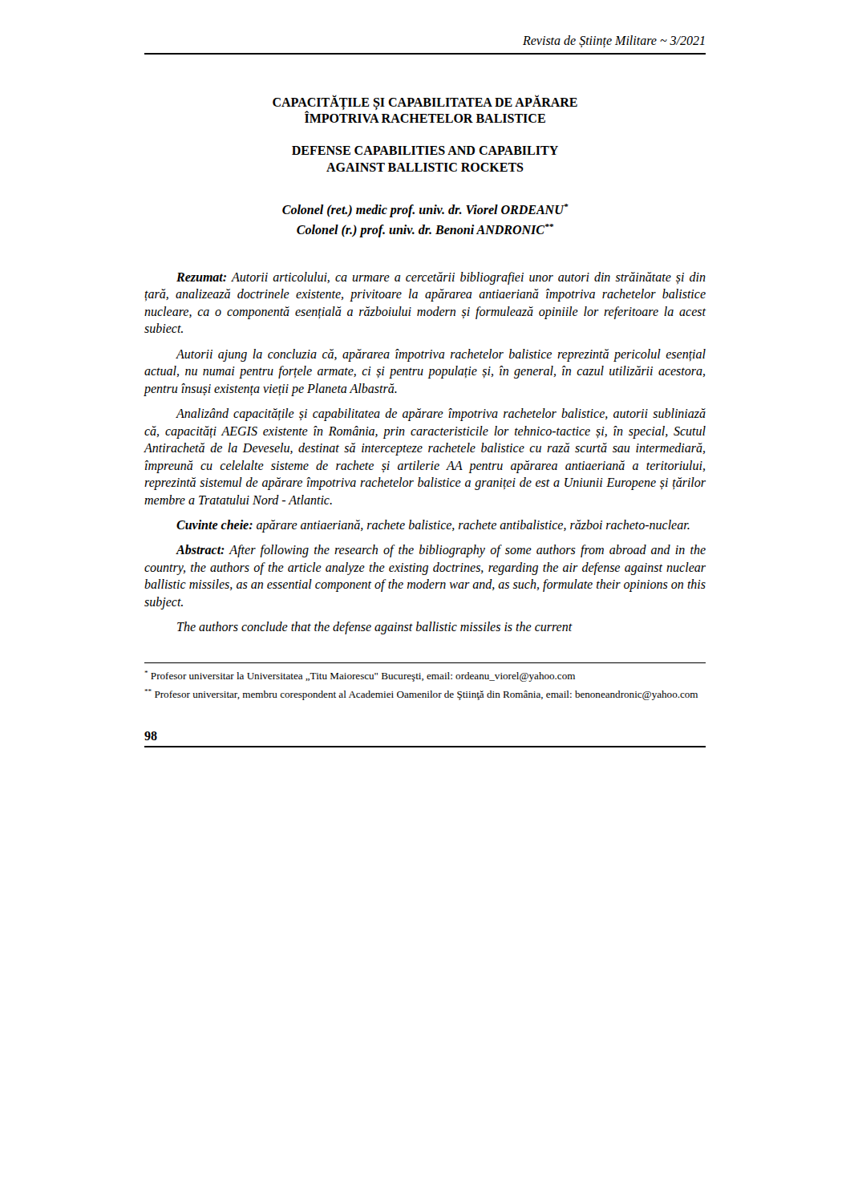Revista de Științe Militare ~ 3/2021
Capacitățile și capabilitatea de apărare
împotriva rachetelor balistice
Defense capabilities and capability
against ballistic rockets
Colonel (ret.) medic prof. univ. dr. Viorel ORDEANU*
Colonel (r.) prof. univ. dr. Benoni ANDRONIC**
Rezumat: Autorii articolului, ca urmare a cercetării bibliografiei unor autori din străinătate și din țară, analizează doctrinele existente, privitoare la apărarea antiaeriană împotriva rachetelor balistice nucleare, ca o componentă esențială a războiului modern și formulează opiniile lor referitoare la acest subiect.
Autorii ajung la concluzia că, apărarea împotriva rachetelor balistice reprezintă pericolul esențial actual, nu numai pentru forțele armate, ci și pentru populație și, în general, în cazul utilizării acestora, pentru însuși existența vieții pe Planeta Albastră.
Analizând capacitățile și capabilitatea de apărare împotriva rachetelor balistice, autorii subliniază că, capacități AEGIS existente în România, prin caracteristicile lor tehnico-tactice și, în special, Scutul Antirachetă de la Deveselu, destinat să intercepteze rachetele balistice cu rază scurtă sau intermediară, împreună cu celelalte sisteme de rachete și artilerie AA pentru apărarea antiaeriană a teritoriului, reprezintă sistemul de apărare împotriva rachetelor balistice a graniței de est a Uniunii Europene și țărilor membre a Tratatului Nord - Atlantic.
Cuvinte cheie: apărare antiaeriană, rachete balistice, rachete antibalistice, război racheto-nuclear.
Abstract: After following the research of the bibliography of some authors from abroad and in the country, the authors of the article analyze the existing doctrines, regarding the air defense against nuclear ballistic missiles, as an essential component of the modern war and, as such, formulate their opinions on this subject.
The authors conclude that the defense against ballistic missiles is the current
* Profesor universitar la Universitatea „Titu Maiorescu" Bucureşti, email: ordeanu_viorel@yahoo.com
** Profesor universitar, membru corespondent al Academiei Oamenilor de Ştiinţă din România, email: benoneandronic@yahoo.com
98